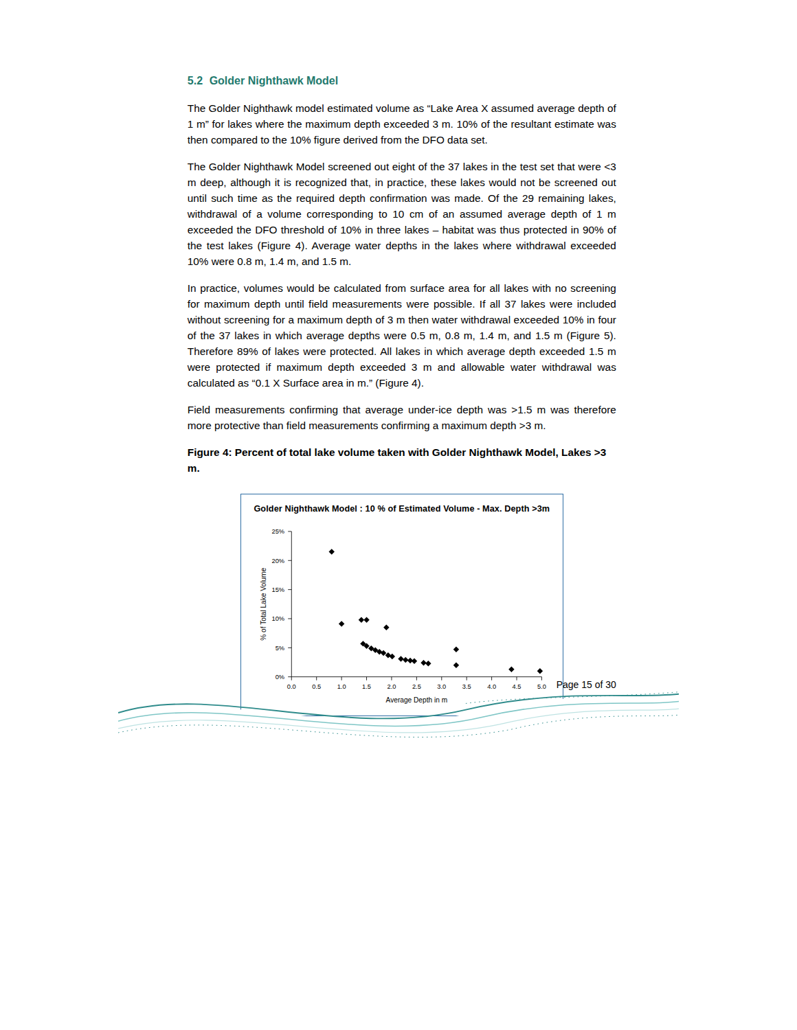5.2 Golder Nighthawk Model
The Golder Nighthawk model estimated volume as “Lake Area X assumed average depth of 1 m” for lakes where the maximum depth exceeded 3 m. 10% of the resultant estimate was then compared to the 10% figure derived from the DFO data set.
The Golder Nighthawk Model screened out eight of the 37 lakes in the test set that were <3 m deep, although it is recognized that, in practice, these lakes would not be screened out until such time as the required depth confirmation was made. Of the 29 remaining lakes, withdrawal of a volume corresponding to 10 cm of an assumed average depth of 1 m exceeded the DFO threshold of 10% in three lakes – habitat was thus protected in 90% of the test lakes (Figure 4). Average water depths in the lakes where withdrawal exceeded 10% were 0.8 m, 1.4 m, and 1.5 m.
In practice, volumes would be calculated from surface area for all lakes with no screening for maximum depth until field measurements were possible. If all 37 lakes were included without screening for a maximum depth of 3 m then water withdrawal exceeded 10% in four of the 37 lakes in which average depths were 0.5 m, 0.8 m, 1.4 m, and 1.5 m (Figure 5). Therefore 89% of lakes were protected. All lakes in which average depth exceeded 1.5 m were protected if maximum depth exceeded 3 m and allowable water withdrawal was calculated as “0.1 X Surface area in m.” (Figure 4).
Field measurements confirming that average under-ice depth was >1.5 m was therefore more protective than field measurements confirming a maximum depth >3 m.
Figure 4: Percent of total lake volume taken with Golder Nighthawk Model, Lakes >3 m.
Golder Nighthawk Model : 10 % of Estimated Volume - Max. Depth >3m
0% 5% 10% 15% 20% 25% 0.0 0.5 1.0 1.5 2.0 2.5 3.0 3.5 4.0 4.5 5.0 Average Depth in m % of Total Lake Volume
Page 15 of 30